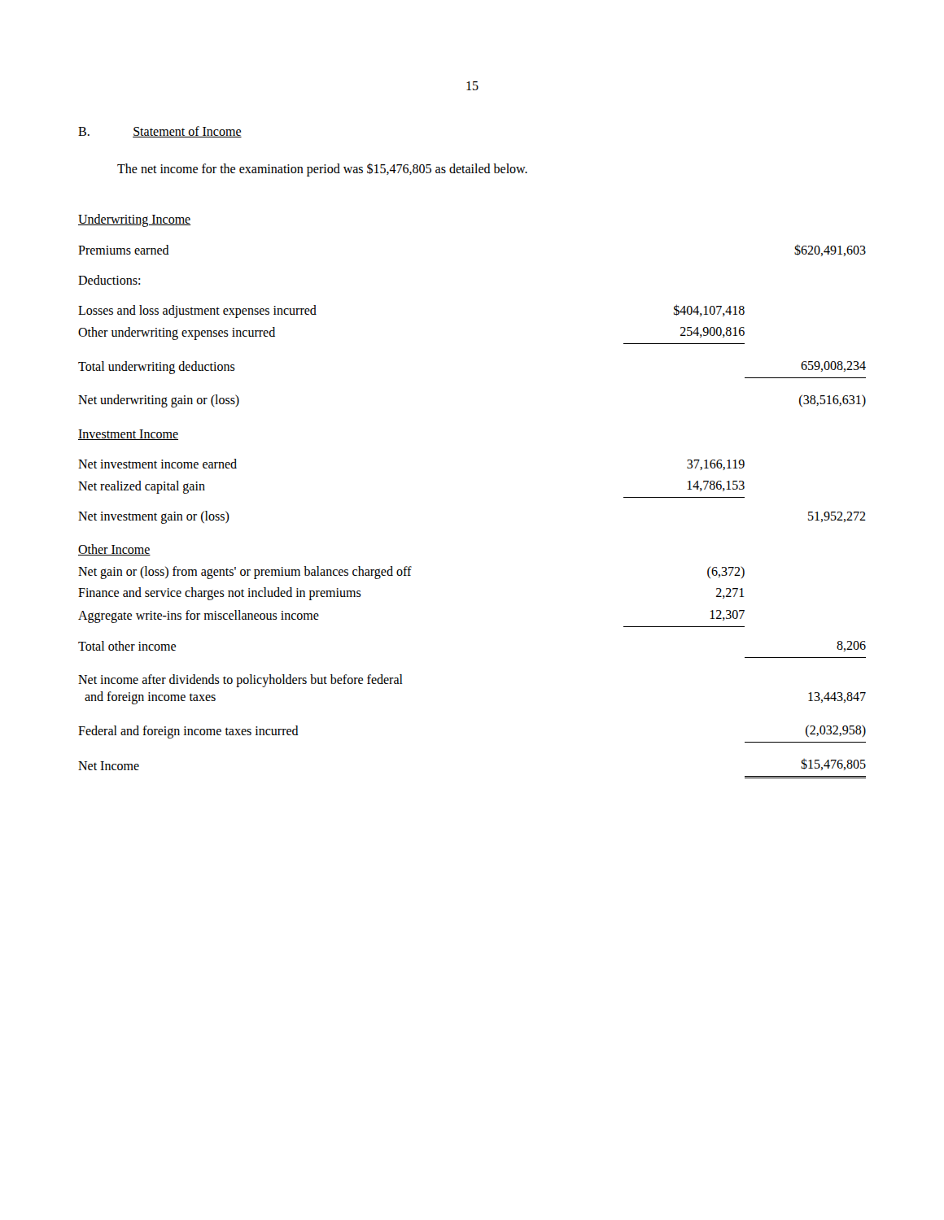15
B. Statement of Income
The net income for the examination period was $15,476,805 as detailed below.
| Underwriting Income | | |
| Premiums earned | | $620,491,603 |
| Deductions: | | |
| Losses and loss adjustment expenses incurred | $404,107,418 | |
| Other underwriting expenses incurred | 254,900,816 | |
| Total underwriting deductions | | 659,008,234 |
| Net underwriting gain or (loss) | | (38,516,631) |
| Investment Income | | |
| Net investment income earned | 37,166,119 | |
| Net realized capital gain | 14,786,153 | |
| Net investment gain or (loss) | | 51,952,272 |
| Other Income | | |
| Net gain or (loss) from agents' or premium balances charged off | (6,372) | |
| Finance and service charges not included in premiums | 2,271 | |
| Aggregate write-ins for miscellaneous income | 12,307 | |
| Total other income | | 8,206 |
| Net income after dividends to policyholders but before federal and foreign income taxes | | 13,443,847 |
| Federal and foreign income taxes incurred | | (2,032,958) |
| Net Income | | $15,476,805 |